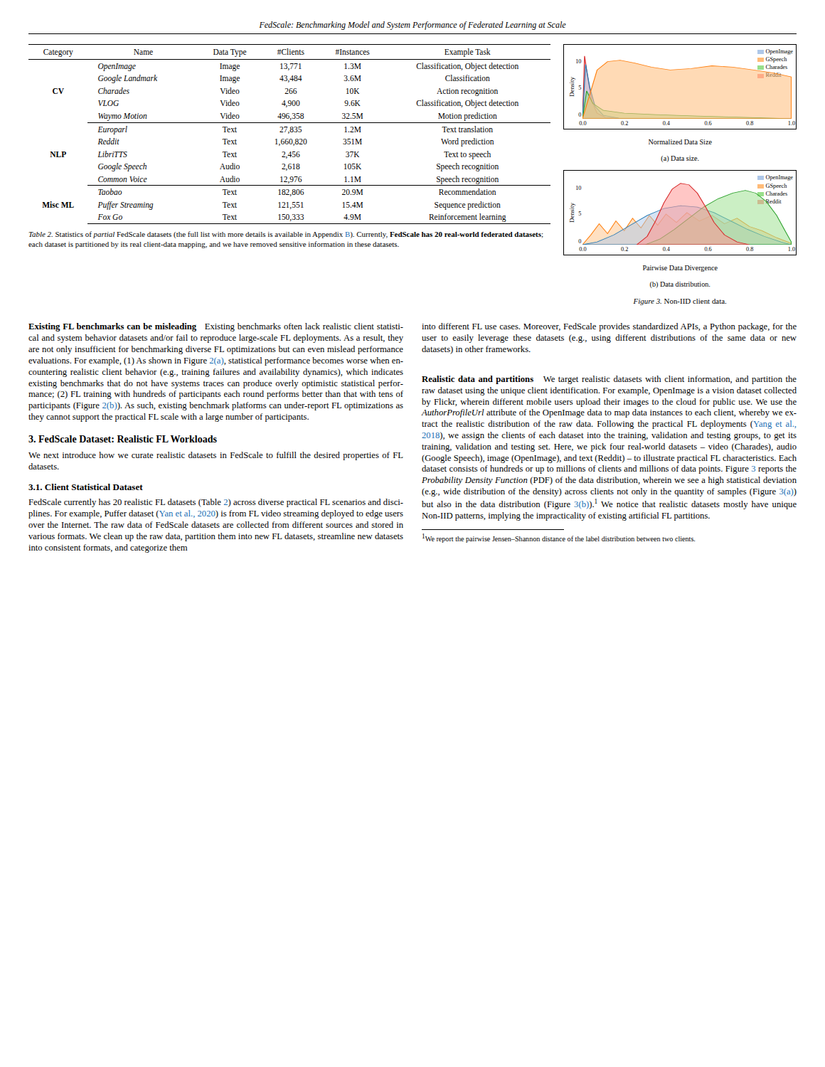FedScale: Benchmarking Model and System Performance of Federated Learning at Scale
| Category | Name | Data Type | #Clients | #Instances | Example Task |
| --- | --- | --- | --- | --- | --- |
| CV | OpenImage | Image | 13,771 | 1.3M | Classification, Object detection |
| Google Landmark | Image | 43,484 | 3.6M | Classification |
| Charades | Video | 266 | 10K | Action recognition |
| VLOG | Video | 4,900 | 9.6K | Classification, Object detection |
| Waymo Motion | Video | 496,358 | 32.5M | Motion prediction |
| NLP | Europarl | Text | 27,835 | 1.2M | Text translation |
| Reddit | Text | 1,660,820 | 351M | Word prediction |
| LibriTTS | Text | 2,456 | 37K | Text to speech |
| Google Speech | Audio | 2,618 | 105K | Speech recognition |
| Common Voice | Audio | 12,976 | 1.1M | Speech recognition |
| Misc ML | Taobao | Text | 182,806 | 20.9M | Recommendation |
| Puffer Streaming | Text | 121,551 | 15.4M | Sequence prediction |
| Fox Go | Text | 150,333 | 4.9M | Reinforcement learning |
Table 2. Statistics of partial FedScale datasets (the full list with more details is available in Appendix B). Currently, FedScale has 20 real-world federated datasets; each dataset is partitioned by its real client-data mapping, and we have removed sensitive information in these datasets.
OpenImage
GSpeech
Charades
Reddit
Density
10
5
0
0.0
0.2
0.4
0.6
0.8
1.0
Normalized Data Size
(a) Data size.
OpenImage
GSpeech
Charades
Reddit
Density
10
5
0
0.0
0.2
0.4
0.6
0.8
1.0
Pairwise Data Divergence
(b) Data distribution.
Figure 3. Non-IID client data.
Existing FL benchmarks can be misleading Existing benchmarks often lack realistic client statistical and system behavior datasets and/or fail to reproduce large-scale FL deployments. As a result, they are not only insufficient for benchmarking diverse FL optimizations but can even mislead performance evaluations. For example, (1) As shown in Figure 2(a), statistical performance becomes worse when encountering realistic client behavior (e.g., training failures and availability dynamics), which indicates existing benchmarks that do not have systems traces can produce overly optimistic statistical performance; (2) FL training with hundreds of participants each round performs better than that with tens of participants (Figure 2(b)). As such, existing benchmark platforms can under-report FL optimizations as they cannot support the practical FL scale with a large number of participants.
3. FedScale Dataset: Realistic FL Workloads
We next introduce how we curate realistic datasets in FedScale to fulfill the desired properties of FL datasets.
3.1. Client Statistical Dataset
FedScale currently has 20 realistic FL datasets (Table 2) across diverse practical FL scenarios and disciplines. For example, Puffer dataset (Yan et al., 2020) is from FL video streaming deployed to edge users over the Internet. The raw data of FedScale datasets are collected from different sources and stored in various formats. We clean up the raw data, partition them into new FL datasets, streamline new datasets into consistent formats, and categorize them
into different FL use cases. Moreover, FedScale provides standardized APIs, a Python package, for the user to easily leverage these datasets (e.g., using different distributions of the same data or new datasets) in other frameworks.
Realistic data and partitions We target realistic datasets with client information, and partition the raw dataset using the unique client identification. For example, OpenImage is a vision dataset collected by Flickr, wherein different mobile users upload their images to the cloud for public use. We use the AuthorProfileUrl attribute of the OpenImage data to map data instances to each client, whereby we extract the realistic distribution of the raw data. Following the practical FL deployments (Yang et al., 2018), we assign the clients of each dataset into the training, validation and testing groups, to get its training, validation and testing set. Here, we pick four real-world datasets – video (Charades), audio (Google Speech), image (OpenImage), and text (Reddit) – to illustrate practical FL characteristics. Each dataset consists of hundreds or up to millions of clients and millions of data points. Figure 3 reports the Probability Density Function (PDF) of the data distribution, wherein we see a high statistical deviation (e.g., wide distribution of the density) across clients not only in the quantity of samples (Figure 3(a)) but also in the data distribution (Figure 3(b)).1 We notice that realistic datasets mostly have unique Non-IID patterns, implying the impracticality of existing artificial FL partitions.
1We report the pairwise Jensen–Shannon distance of the label distribution between two clients.